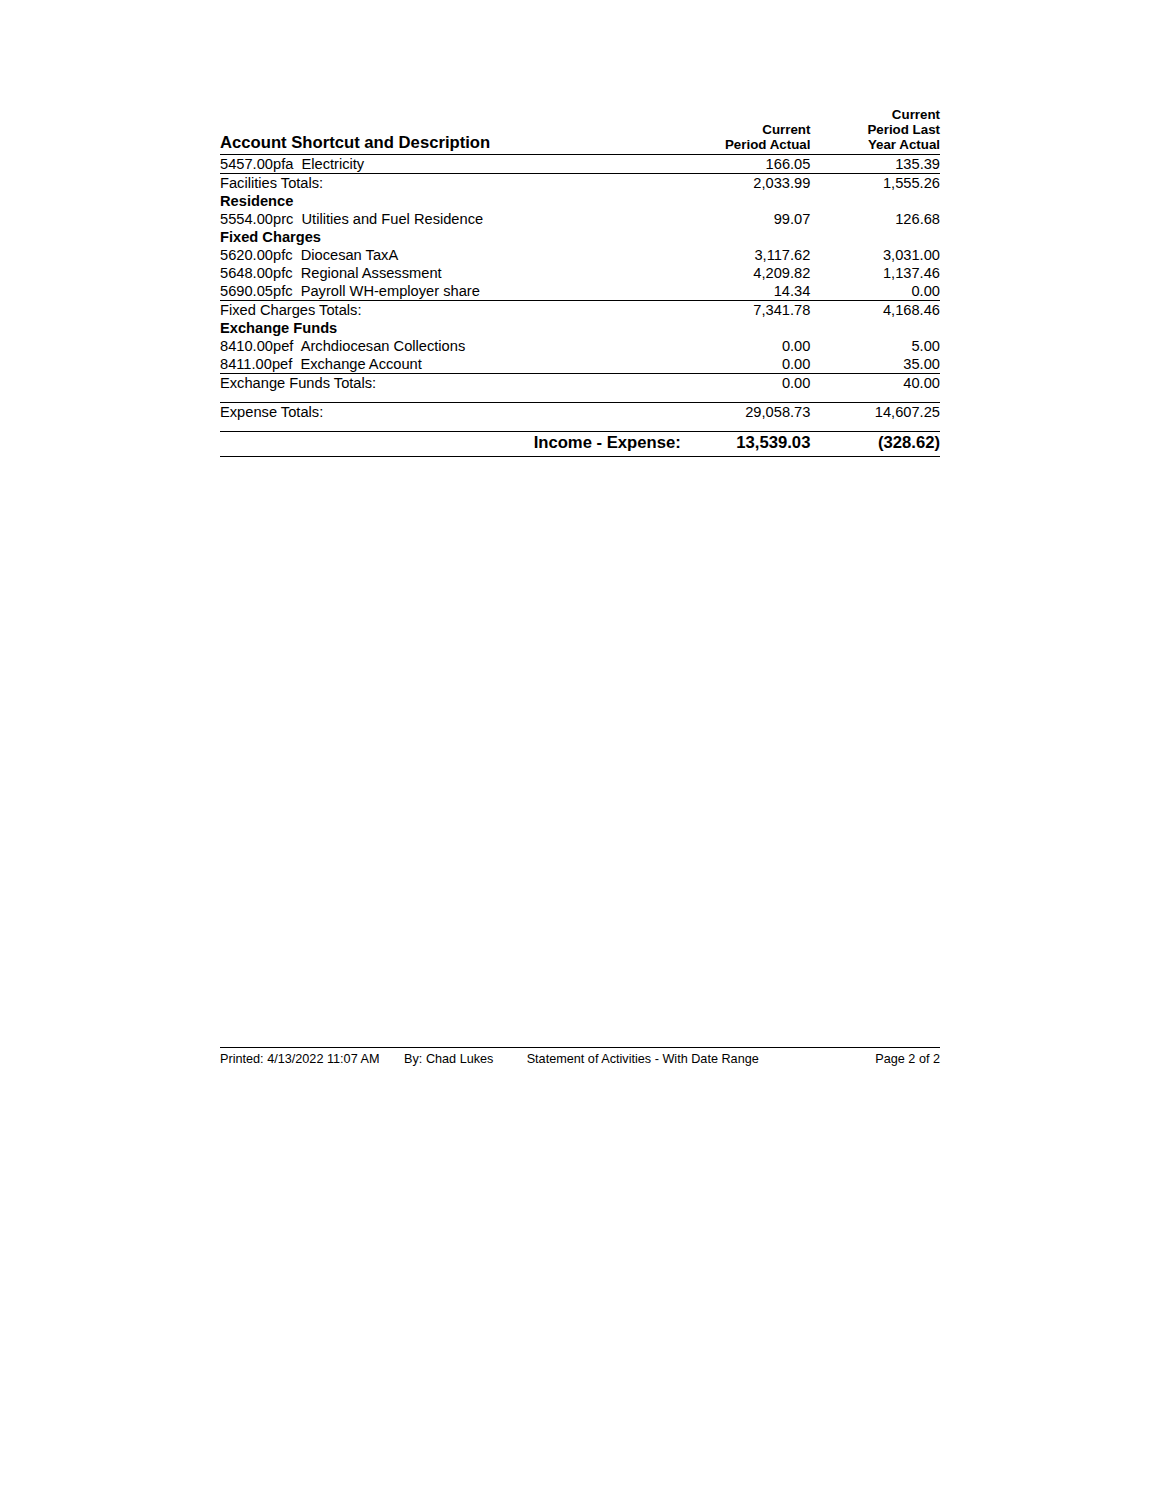| Account Shortcut and Description | Current Period Actual | Current Period Last Year Actual |
| --- | --- | --- |
| 5457.00pfa Electricity | 166.05 | 135.39 |
| Facilities Totals: | 2,033.99 | 1,555.26 |
| Residence | | |
| 5554.00prc Utilities and Fuel Residence | 99.07 | 126.68 |
| Fixed Charges | | |
| 5620.00pfc Diocesan TaxA | 3,117.62 | 3,031.00 |
| 5648.00pfc Regional Assessment | 4,209.82 | 1,137.46 |
| 5690.05pfc Payroll WH-employer share | 14.34 | 0.00 |
| Fixed Charges Totals: | 7,341.78 | 4,168.46 |
| Exchange Funds | | |
| 8410.00pef Archdiocesan Collections | 0.00 | 5.00 |
| 8411.00pef Exchange Account | 0.00 | 35.00 |
| Exchange Funds Totals: | 0.00 | 40.00 |
| Expense Totals: | 29,058.73 | 14,607.25 |
| Income - Expense: | 13,539.03 | (328.62) |
| Printed: 4/13/2022 11:07 AM By: Chad Lukes | Statement of Activities - With Date Range | Page 2 of 2 |